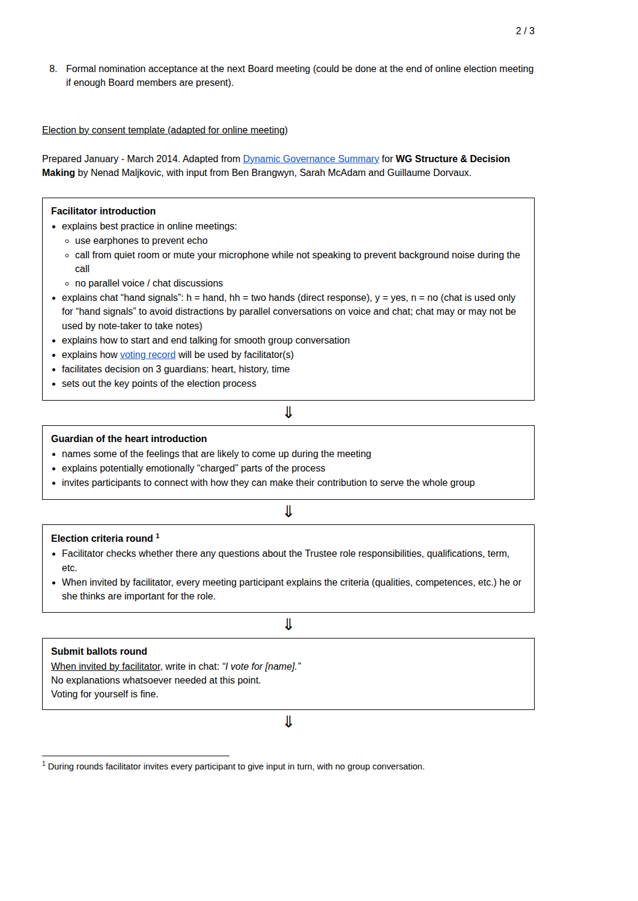2 / 3
Formal nomination acceptance at the next Board meeting (could be done at the end of online election meeting if enough Board members are present).
Election by consent template (adapted for online meeting)
Prepared January - March 2014. Adapted from Dynamic Governance Summary for WG Structure & Decision Making by Nenad Maljkovic, with input from Ben Brangwyn, Sarah McAdam and Guillaume Dorvaux.
Facilitator introduction
explains best practice in online meetings:
use earphones to prevent echo
call from quiet room or mute your microphone while not speaking to prevent background noise during the call
no parallel voice / chat discussions
explains chat “hand signals”: h = hand, hh = two hands (direct response), y = yes, n = no (chat is used only for “hand signals” to avoid distractions by parallel conversations on voice and chat; chat may or may not be used by note-taker to take notes)
explains how to start and end talking for smooth group conversation
explains how voting record will be used by facilitator(s)
facilitates decision on 3 guardians: heart, history, time
sets out the key points of the election process
⇓
Guardian of the heart introduction
names some of the feelings that are likely to come up during the meeting
explains potentially emotionally “charged” parts of the process
invites participants to connect with how they can make their contribution to serve the whole group
⇓
Election criteria round 1
Facilitator checks whether there any questions about the Trustee role responsibilities, qualifications, term, etc.
When invited by facilitator, every meeting participant explains the criteria (qualities, competences, etc.) he or she thinks are important for the role.
⇓
Submit ballots round
When invited by facilitator, write in chat: “I vote for [name].”
No explanations whatsoever needed at this point.
Voting for yourself is fine.
⇓
1 During rounds facilitator invites every participant to give input in turn, with no group conversation.